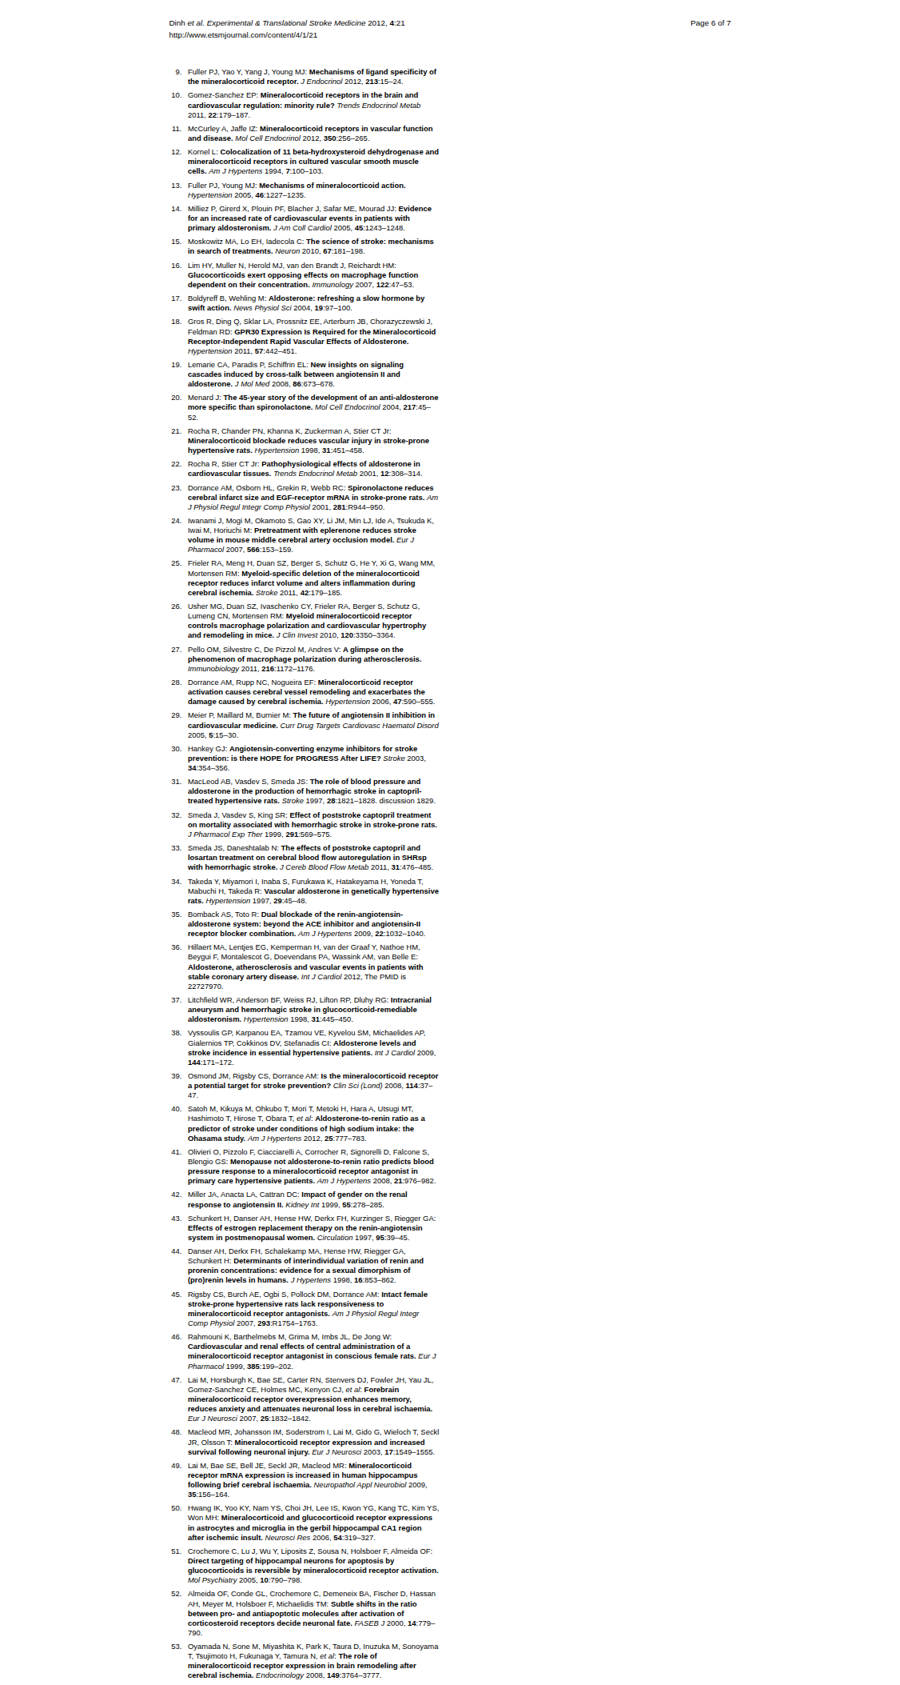Dinh et al. Experimental & Translational Stroke Medicine 2012, 4:21
http://www.etsmjournal.com/content/4/1/21
Page 6 of 7
9. Fuller PJ, Yao Y, Yang J, Young MJ: Mechanisms of ligand specificity of the mineralocorticoid receptor. J Endocrinol 2012, 213:15–24.
10. Gomez-Sanchez EP: Mineralocorticoid receptors in the brain and cardiovascular regulation: minority rule? Trends Endocrinol Metab 2011, 22:179–187.
11. McCurley A, Jaffe IZ: Mineralocorticoid receptors in vascular function and disease. Mol Cell Endocrinol 2012, 350:256–265.
12. Kornel L: Colocalization of 11 beta-hydroxysteroid dehydrogenase and mineralocorticoid receptors in cultured vascular smooth muscle cells. Am J Hypertens 1994, 7:100–103.
13. Fuller PJ, Young MJ: Mechanisms of mineralocorticoid action. Hypertension 2005, 46:1227–1235.
14. Milliez P, Girerd X, Plouin PF, Blacher J, Safar ME, Mourad JJ: Evidence for an increased rate of cardiovascular events in patients with primary aldosteronism. J Am Coll Cardiol 2005, 45:1243–1248.
15. Moskowitz MA, Lo EH, Iadecola C: The science of stroke: mechanisms in search of treatments. Neuron 2010, 67:181–198.
16. Lim HY, Muller N, Herold MJ, van den Brandt J, Reichardt HM: Glucocorticoids exert opposing effects on macrophage function dependent on their concentration. Immunology 2007, 122:47–53.
17. Boldyreff B, Wehling M: Aldosterone: refreshing a slow hormone by swift action. News Physiol Sci 2004, 19:97–100.
18. Gros R, Ding Q, Sklar LA, Prossnitz EE, Arterburn JB, Chorazyczewski J, Feldman RD: GPR30 Expression Is Required for the Mineralocorticoid Receptor-Independent Rapid Vascular Effects of Aldosterone. Hypertension 2011, 57:442–451.
19. Lemarie CA, Paradis P, Schiffrin EL: New insights on signaling cascades induced by cross-talk between angiotensin II and aldosterone. J Mol Med 2008, 86:673–678.
20. Menard J: The 45-year story of the development of an anti-aldosterone more specific than spironolactone. Mol Cell Endocrinol 2004, 217:45–52.
21. Rocha R, Chander PN, Khanna K, Zuckerman A, Stier CT Jr: Mineralocorticoid blockade reduces vascular injury in stroke-prone hypertensive rats. Hypertension 1998, 31:451–458.
22. Rocha R, Stier CT Jr: Pathophysiological effects of aldosterone in cardiovascular tissues. Trends Endocrinol Metab 2001, 12:308–314.
23. Dorrance AM, Osborn HL, Grekin R, Webb RC: Spironolactone reduces cerebral infarct size and EGF-receptor mRNA in stroke-prone rats. Am J Physiol Regul Integr Comp Physiol 2001, 281:R944–950.
24. Iwanami J, Mogi M, Okamoto S, Gao XY, Li JM, Min LJ, Ide A, Tsukuda K, Iwai M, Horiuchi M: Pretreatment with eplerenone reduces stroke volume in mouse middle cerebral artery occlusion model. Eur J Pharmacol 2007, 566:153–159.
25. Frieler RA, Meng H, Duan SZ, Berger S, Schutz G, He Y, Xi G, Wang MM, Mortensen RM: Myeloid-specific deletion of the mineralocorticoid receptor reduces infarct volume and alters inflammation during cerebral ischemia. Stroke 2011, 42:179–185.
26. Usher MG, Duan SZ, Ivaschenko CY, Frieler RA, Berger S, Schutz G, Lumeng CN, Mortensen RM: Myeloid mineralocorticoid receptor controls macrophage polarization and cardiovascular hypertrophy and remodeling in mice. J Clin Invest 2010, 120:3350–3364.
27. Pello OM, Silvestre C, De Pizzol M, Andres V: A glimpse on the phenomenon of macrophage polarization during atherosclerosis. Immunobiology 2011, 216:1172–1176.
28. Dorrance AM, Rupp NC, Nogueira EF: Mineralocorticoid receptor activation causes cerebral vessel remodeling and exacerbates the damage caused by cerebral ischemia. Hypertension 2006, 47:590–555.
29. Meier P, Maillard M, Burnier M: The future of angiotensin II inhibition in cardiovascular medicine. Curr Drug Targets Cardiovasc Haematol Disord 2005, 5:15–30.
30. Hankey GJ: Angiotensin-converting enzyme inhibitors for stroke prevention: is there HOPE for PROGRESS After LIFE? Stroke 2003, 34:354–356.
31. MacLeod AB, Vasdev S, Smeda JS: The role of blood pressure and aldosterone in the production of hemorrhagic stroke in captopril-treated hypertensive rats. Stroke 1997, 28:1821–1828. discussion 1829.
32. Smeda J, Vasdev S, King SR: Effect of poststroke captopril treatment on mortality associated with hemorrhagic stroke in stroke-prone rats. J Pharmacol Exp Ther 1999, 291:569–575.
33. Smeda JS, Daneshtalab N: The effects of poststroke captopril and losartan treatment on cerebral blood flow autoregulation in SHRsp with hemorrhagic stroke. J Cereb Blood Flow Metab 2011, 31:476–485.
34. Takeda Y, Miyamori I, Inaba S, Furukawa K, Hatakeyama H, Yoneda T, Mabuchi H, Takeda R: Vascular aldosterone in genetically hypertensive rats. Hypertension 1997, 29:45–48.
35. Bomback AS, Toto R: Dual blockade of the renin-angiotensin-aldosterone system: beyond the ACE inhibitor and angiotensin-II receptor blocker combination. Am J Hypertens 2009, 22:1032–1040.
36. Hillaert MA, Lentjes EG, Kemperman H, van der Graaf Y, Nathoe HM, Beygui F, Montalescot G, Doevendans PA, Wassink AM, van Belle E: Aldosterone, atherosclerosis and vascular events in patients with stable coronary artery disease. Int J Cardiol 2012, The PMID is 22727970.
37. Litchfield WR, Anderson BF, Weiss RJ, Lifton RP, Dluhy RG: Intracranial aneurysm and hemorrhagic stroke in glucocorticoid-remediable aldosteronism. Hypertension 1998, 31:445–450.
38. Vyssoulis GP, Karpanou EA, Tzamou VE, Kyvelou SM, Michaelides AP, Gialernios TP, Cokkinos DV, Stefanadis CI: Aldosterone levels and stroke incidence in essential hypertensive patients. Int J Cardiol 2009, 144:171–172.
39. Osmond JM, Rigsby CS, Dorrance AM: Is the mineralocorticoid receptor a potential target for stroke prevention? Clin Sci (Lond) 2008, 114:37–47.
40. Satoh M, Kikuya M, Ohkubo T, Mori T, Metoki H, Hara A, Utsugi MT, Hashimoto T, Hirose T, Obara T, et al: Aldosterone-to-renin ratio as a predictor of stroke under conditions of high sodium intake: the Ohasama study. Am J Hypertens 2012, 25:777–783.
41. Olivieri O, Pizzolo F, Ciacciarelli A, Corrocher R, Signorelli D, Falcone S, Blengio GS: Menopause not aldosterone-to-renin ratio predicts blood pressure response to a mineralocorticoid receptor antagonist in primary care hypertensive patients. Am J Hypertens 2008, 21:976–982.
42. Miller JA, Anacta LA, Cattran DC: Impact of gender on the renal response to angiotensin II. Kidney Int 1999, 55:278–285.
43. Schunkert H, Danser AH, Hense HW, Derkx FH, Kurzinger S, Riegger GA: Effects of estrogen replacement therapy on the renin-angiotensin system in postmenopausal women. Circulation 1997, 95:39–45.
44. Danser AH, Derkx FH, Schalekamp MA, Hense HW, Riegger GA, Schunkert H: Determinants of interindividual variation of renin and prorenin concentrations: evidence for a sexual dimorphism of (pro)renin levels in humans. J Hypertens 1998, 16:853–862.
45. Rigsby CS, Burch AE, Ogbi S, Pollock DM, Dorrance AM: Intact female stroke-prone hypertensive rats lack responsiveness to mineralocorticoid receptor antagonists. Am J Physiol Regul Integr Comp Physiol 2007, 293:R1754–1763.
46. Rahmouni K, Barthelmebs M, Grima M, Imbs JL, De Jong W: Cardiovascular and renal effects of central administration of a mineralocorticoid receptor antagonist in conscious female rats. Eur J Pharmacol 1999, 385:199–202.
47. Lai M, Horsburgh K, Bae SE, Carter RN, Stenvers DJ, Fowler JH, Yau JL, Gomez-Sanchez CE, Holmes MC, Kenyon CJ, et al: Forebrain mineralocorticoid receptor overexpression enhances memory, reduces anxiety and attenuates neuronal loss in cerebral ischaemia. Eur J Neurosci 2007, 25:1832–1842.
48. Macleod MR, Johansson IM, Soderstrom I, Lai M, Gido G, Wieloch T, Seckl JR, Olsson T: Mineralocorticoid receptor expression and increased survival following neuronal injury. Eur J Neurosci 2003, 17:1549–1555.
49. Lai M, Bae SE, Bell JE, Seckl JR, Macleod MR: Mineralocorticoid receptor mRNA expression is increased in human hippocampus following brief cerebral ischaemia. Neuropathol Appl Neurobiol 2009, 35:156–164.
50. Hwang IK, Yoo KY, Nam YS, Choi JH, Lee IS, Kwon YG, Kang TC, Kim YS, Won MH: Mineralocorticoid and glucocorticoid receptor expressions in astrocytes and microglia in the gerbil hippocampal CA1 region after ischemic insult. Neurosci Res 2006, 54:319–327.
51. Crochemore C, Lu J, Wu Y, Liposits Z, Sousa N, Holsboer F, Almeida OF: Direct targeting of hippocampal neurons for apoptosis by glucocorticoids is reversible by mineralocorticoid receptor activation. Mol Psychiatry 2005, 10:790–798.
52. Almeida OF, Conde GL, Crochemore C, Demeneix BA, Fischer D, Hassan AH, Meyer M, Holsboer F, Michaelidis TM: Subtle shifts in the ratio between pro- and antiapoptotic molecules after activation of corticosteroid receptors decide neuronal fate. FASEB J 2000, 14:779–790.
53. Oyamada N, Sone M, Miyashita K, Park K, Taura D, Inuzuka M, Sonoyama T, Tsujimoto H, Fukunaga Y, Tamura N, et al: The role of mineralocorticoid receptor expression in brain remodeling after cerebral ischemia. Endocrinology 2008, 149:3764–3777.